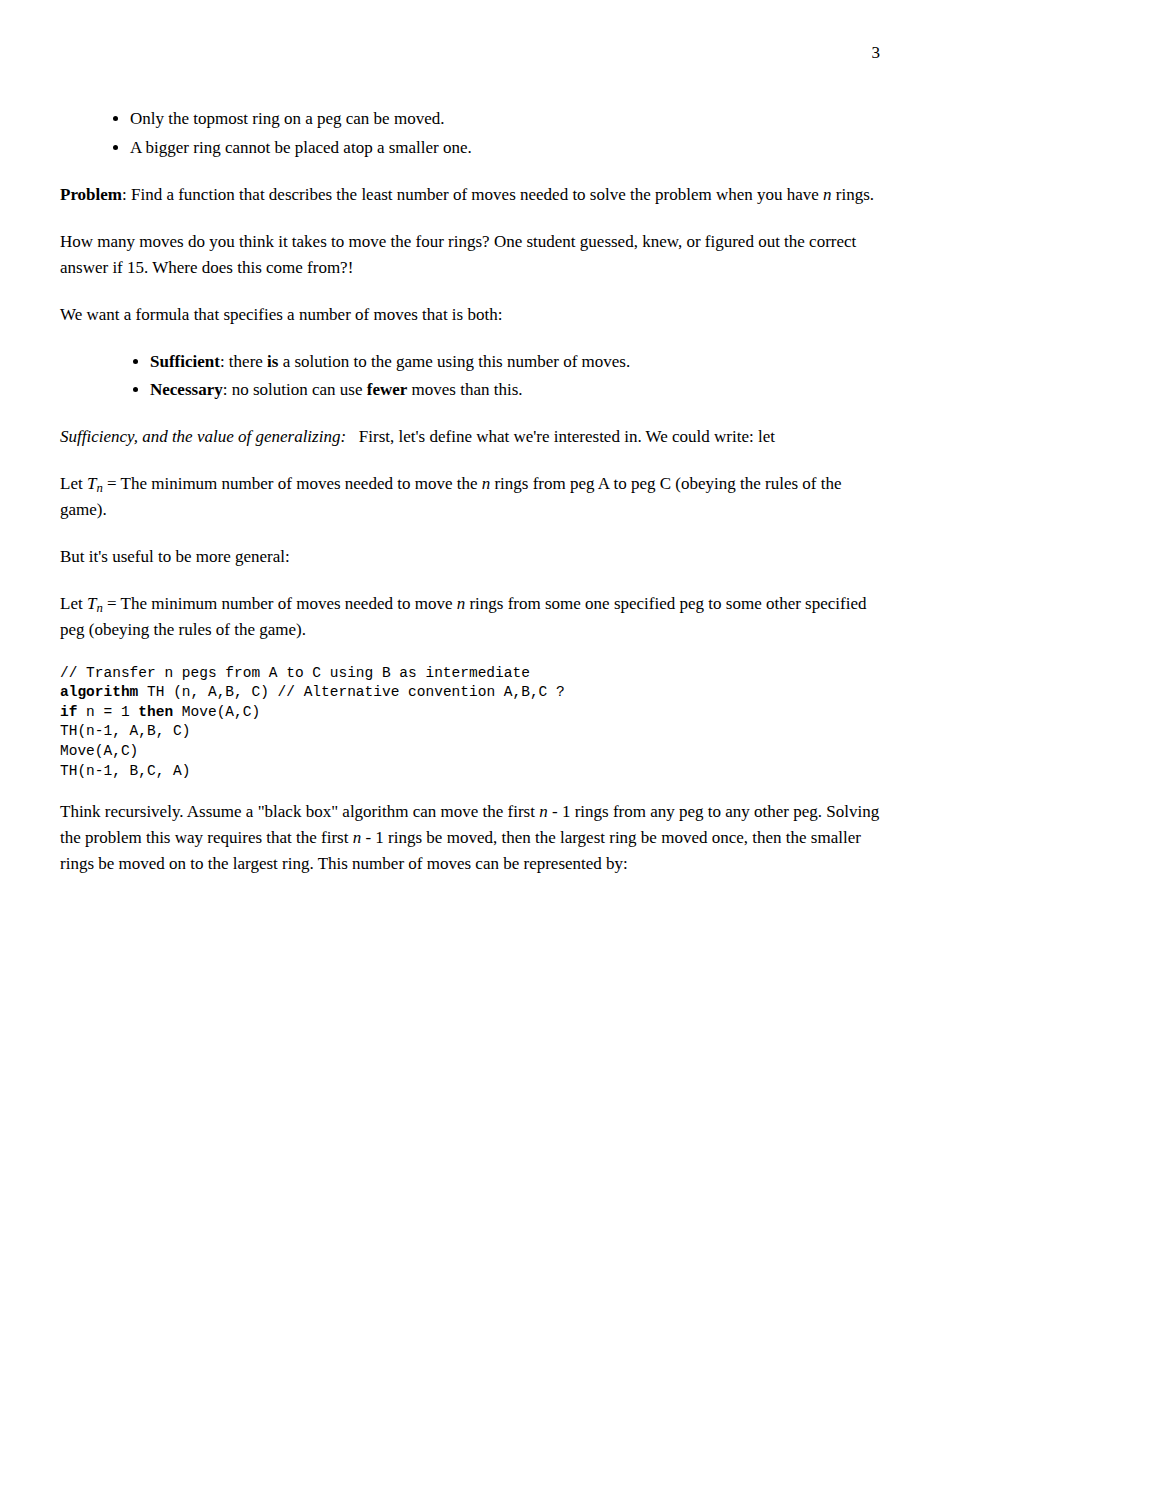3
Only the topmost ring on a peg can be moved.
A bigger ring cannot be placed atop a smaller one.
Problem: Find a function that describes the least number of moves needed to solve the problem when you have n rings.
How many moves do you think it takes to move the four rings? One student guessed, knew, or figured out the correct answer if 15. Where does this come from?!
We want a formula that specifies a number of moves that is both:
Sufficient: there is a solution to the game using this number of moves.
Necessary: no solution can use fewer moves than this.
Sufficiency, and the value of generalizing: First, let's define what we're interested in. We could write: let
Let Tn = The minimum number of moves needed to move the n rings from peg A to peg C (obeying the rules of the game).
But it's useful to be more general:
Let Tn = The minimum number of moves needed to move n rings from some one specified peg to some other specified peg (obeying the rules of the game).
// Transfer n pegs from A to C using B as intermediate
algorithm TH (n, A,B, C) // Alternative convention A,B,C ?
if n = 1 then Move(A,C)
TH(n-1, A,B, C)
Move(A,C)
TH(n-1, B,C, A)
Think recursively. Assume a "black box" algorithm can move the first n - 1 rings from any peg to any other peg. Solving the problem this way requires that the first n - 1 rings be moved, then the largest ring be moved once, then the smaller rings be moved on to the largest ring. This number of moves can be represented by: